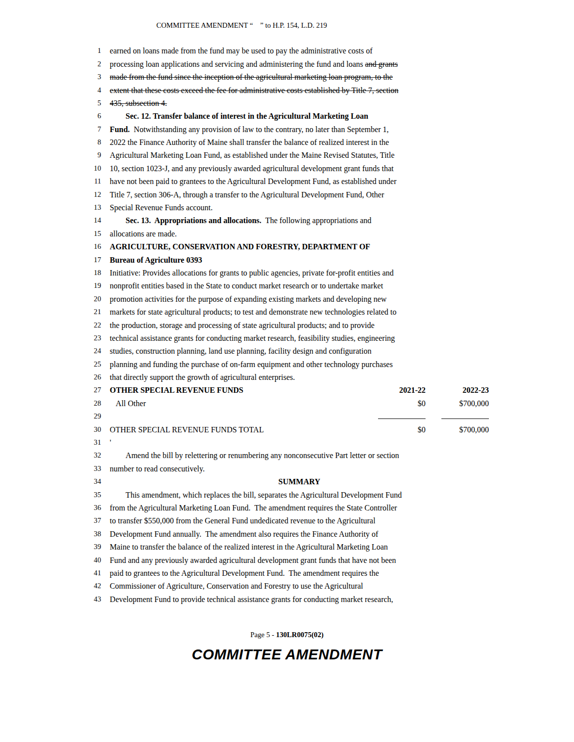COMMITTEE AMENDMENT “ ” to H.P. 154, L.D. 219
1
earned on loans made from the fund may be used to pay the administrative costs of
2
processing loan applications and servicing and administering the fund and loans and grants
3
made from the fund since the inception of the agricultural marketing loan program, to the
4
extent that these costs exceed the fee for administrative costs established by Title 7, section
5
435, subsection 4.
6
Sec. 12. Transfer balance of interest in the Agricultural Marketing Loan
7
Fund. Notwithstanding any provision of law to the contrary, no later than September 1,
8
2022 the Finance Authority of Maine shall transfer the balance of realized interest in the
9
Agricultural Marketing Loan Fund, as established under the Maine Revised Statutes, Title
10
10, section 1023-J, and any previously awarded agricultural development grant funds that
11
have not been paid to grantees to the Agricultural Development Fund, as established under
12
Title 7, section 306-A, through a transfer to the Agricultural Development Fund, Other
13
Special Revenue Funds account.
14
Sec. 13. Appropriations and allocations. The following appropriations and
15
allocations are made.
16
AGRICULTURE, CONSERVATION AND FORESTRY, DEPARTMENT OF
17
Bureau of Agriculture 0393
18
Initiative: Provides allocations for grants to public agencies, private for-profit entities and
19
nonprofit entities based in the State to conduct market research or to undertake market
20
promotion activities for the purpose of expanding existing markets and developing new
21
markets for state agricultural products; to test and demonstrate new technologies related to
22
the production, storage and processing of state agricultural products; and to provide
23
technical assistance grants for conducting market research, feasibility studies, engineering
24
studies, construction planning, land use planning, facility design and configuration
25
planning and funding the purchase of on-farm equipment and other technology purchases
26
that directly support the growth of agricultural enterprises.
27
OTHER SPECIAL REVENUE FUNDS 2021-222022-23
28
All Other$0$700,000
29
30
OTHER SPECIAL REVENUE FUNDS TOTAL$0$700,000
31
'
32
Amend the bill by relettering or renumbering any nonconsecutive Part letter or section
33
number to read consecutively.
34
SUMMARY
35
This amendment, which replaces the bill, separates the Agricultural Development Fund
36
from the Agricultural Marketing Loan Fund. The amendment requires the State Controller
37
to transfer $550,000 from the General Fund undedicated revenue to the Agricultural
38
Development Fund annually. The amendment also requires the Finance Authority of
39
Maine to transfer the balance of the realized interest in the Agricultural Marketing Loan
40
Fund and any previously awarded agricultural development grant funds that have not been
41
paid to grantees to the Agricultural Development Fund. The amendment requires the
42
Commissioner of Agriculture, Conservation and Forestry to use the Agricultural
43
Development Fund to provide technical assistance grants for conducting market research,
Page 5 - 130LR0075(02)
COMMITTEE AMENDMENT